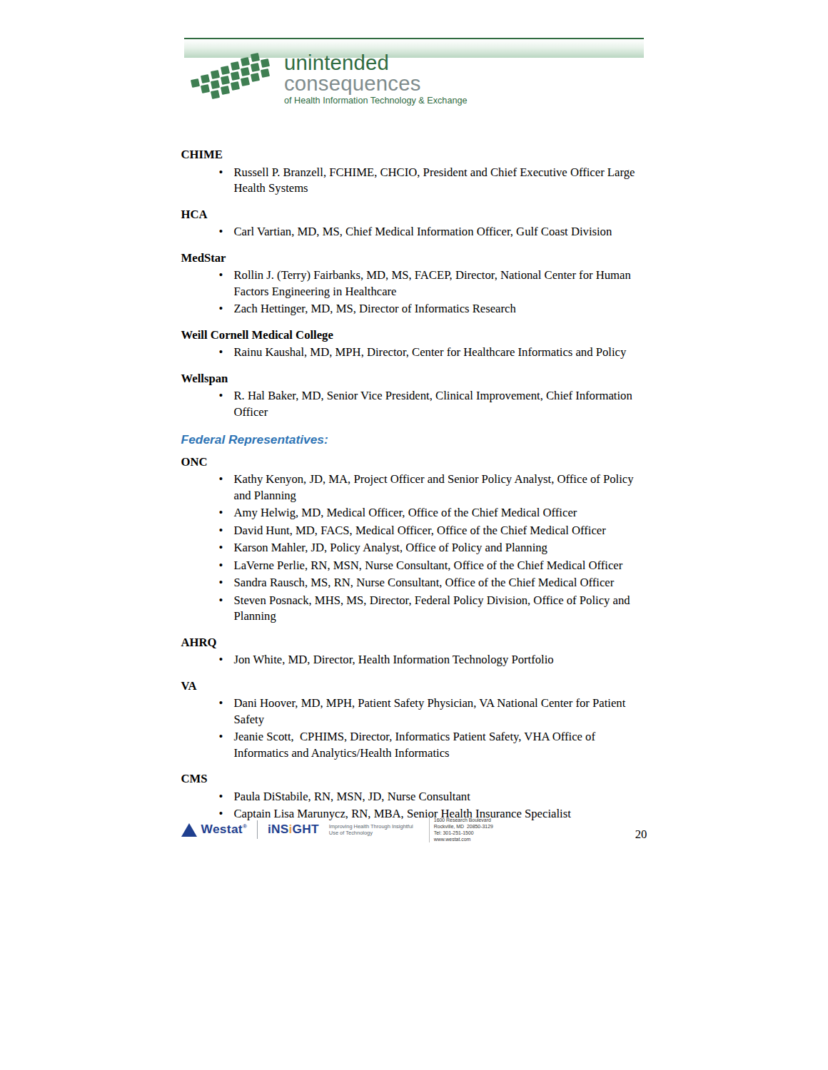unintended
consequences
of Health Information Technology & Exchange
CHIME
Russell P. Branzell, FCHIME, CHCIO, President and Chief Executive Officer Large Health Systems
HCA
Carl Vartian, MD, MS, Chief Medical Information Officer, Gulf Coast Division
MedStar
Rollin J. (Terry) Fairbanks, MD, MS, FACEP, Director, National Center for Human Factors Engineering in Healthcare
Zach Hettinger, MD, MS, Director of Informatics Research
Weill Cornell Medical College
Rainu Kaushal, MD, MPH, Director, Center for Healthcare Informatics and Policy
Wellspan
R. Hal Baker, MD, Senior Vice President, Clinical Improvement, Chief Information Officer
Federal Representatives:
ONC
Kathy Kenyon, JD, MA, Project Officer and Senior Policy Analyst, Office of Policy and Planning
Amy Helwig, MD, Medical Officer, Office of the Chief Medical Officer
David Hunt, MD, FACS, Medical Officer, Office of the Chief Medical Officer
Karson Mahler, JD, Policy Analyst, Office of Policy and Planning
LaVerne Perlie, RN, MSN, Nurse Consultant, Office of the Chief Medical Officer
Sandra Rausch, MS, RN, Nurse Consultant, Office of the Chief Medical Officer
Steven Posnack, MHS, MS, Director, Federal Policy Division, Office of Policy and Planning
AHRQ
Jon White, MD, Director, Health Information Technology Portfolio
VA
Dani Hoover, MD, MPH, Patient Safety Physician, VA National Center for Patient Safety
Jeanie Scott, CPHIMS, Director, Informatics Patient Safety, VHA Office of Informatics and Analytics/Health Informatics
CMS
Paula DiStabile, RN, MSN, JD, Nurse Consultant
Captain Lisa Marunycz, RN, MBA, Senior Health Insurance Specialist
Westat®
iNSi GHT
Improving Health Through Insightful Use of Technology
1600 Research Boulevard
Rockville, MD 20850-3129
Tel: 301-251-1500
www.westat.com
20